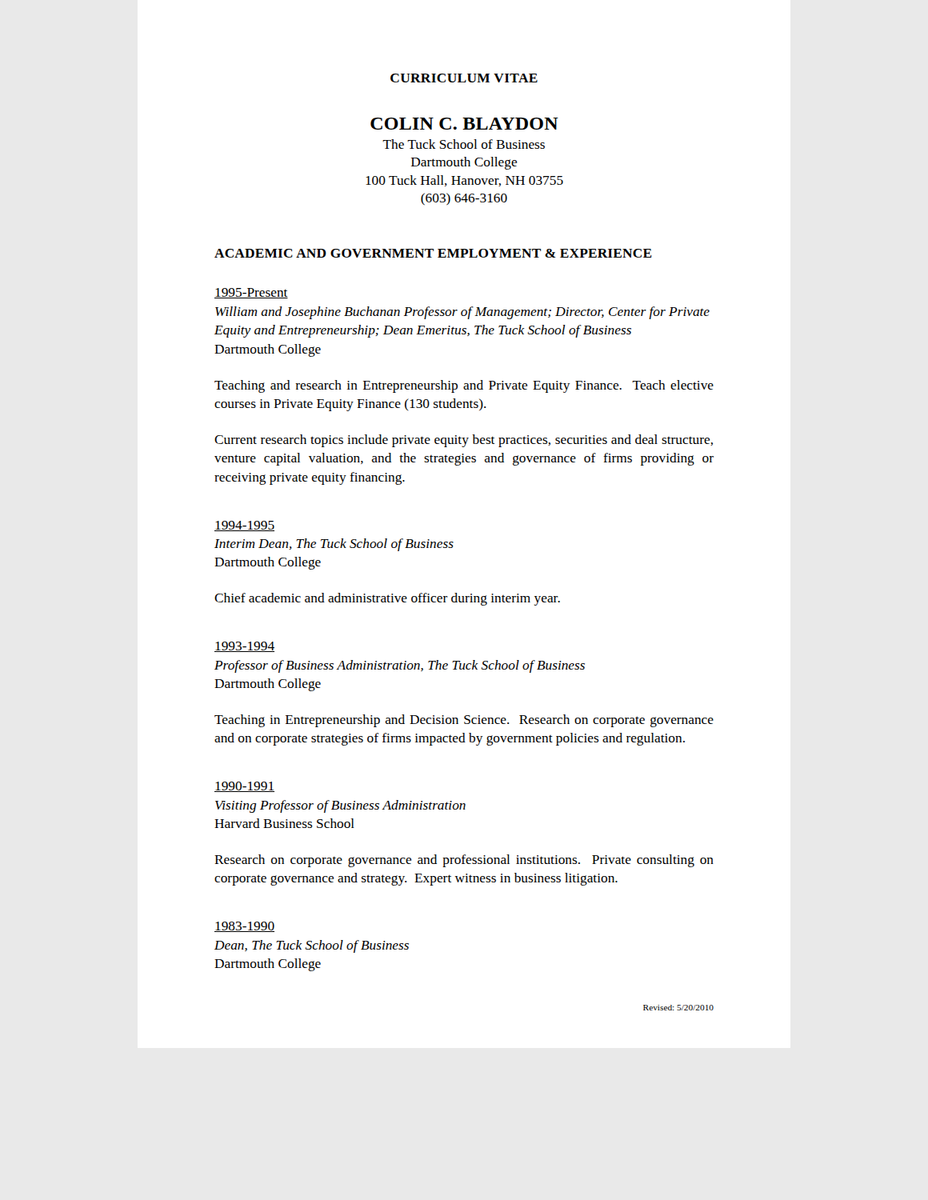CURRICULUM VITAE
COLIN C. BLAYDON
The Tuck School of Business
Dartmouth College
100 Tuck Hall, Hanover, NH 03755
(603) 646-3160
ACADEMIC AND GOVERNMENT EMPLOYMENT & EXPERIENCE
1995-Present
William and Josephine Buchanan Professor of Management; Director, Center for Private Equity and Entrepreneurship; Dean Emeritus, The Tuck School of Business
Dartmouth College
Teaching and research in Entrepreneurship and Private Equity Finance. Teach elective courses in Private Equity Finance (130 students).
Current research topics include private equity best practices, securities and deal structure, venture capital valuation, and the strategies and governance of firms providing or receiving private equity financing.
1994-1995
Interim Dean, The Tuck School of Business
Dartmouth College
Chief academic and administrative officer during interim year.
1993-1994
Professor of Business Administration, The Tuck School of Business
Dartmouth College
Teaching in Entrepreneurship and Decision Science. Research on corporate governance and on corporate strategies of firms impacted by government policies and regulation.
1990-1991
Visiting Professor of Business Administration
Harvard Business School
Research on corporate governance and professional institutions. Private consulting on corporate governance and strategy. Expert witness in business litigation.
1983-1990
Dean, The Tuck School of Business
Dartmouth College
Revised: 5/20/2010